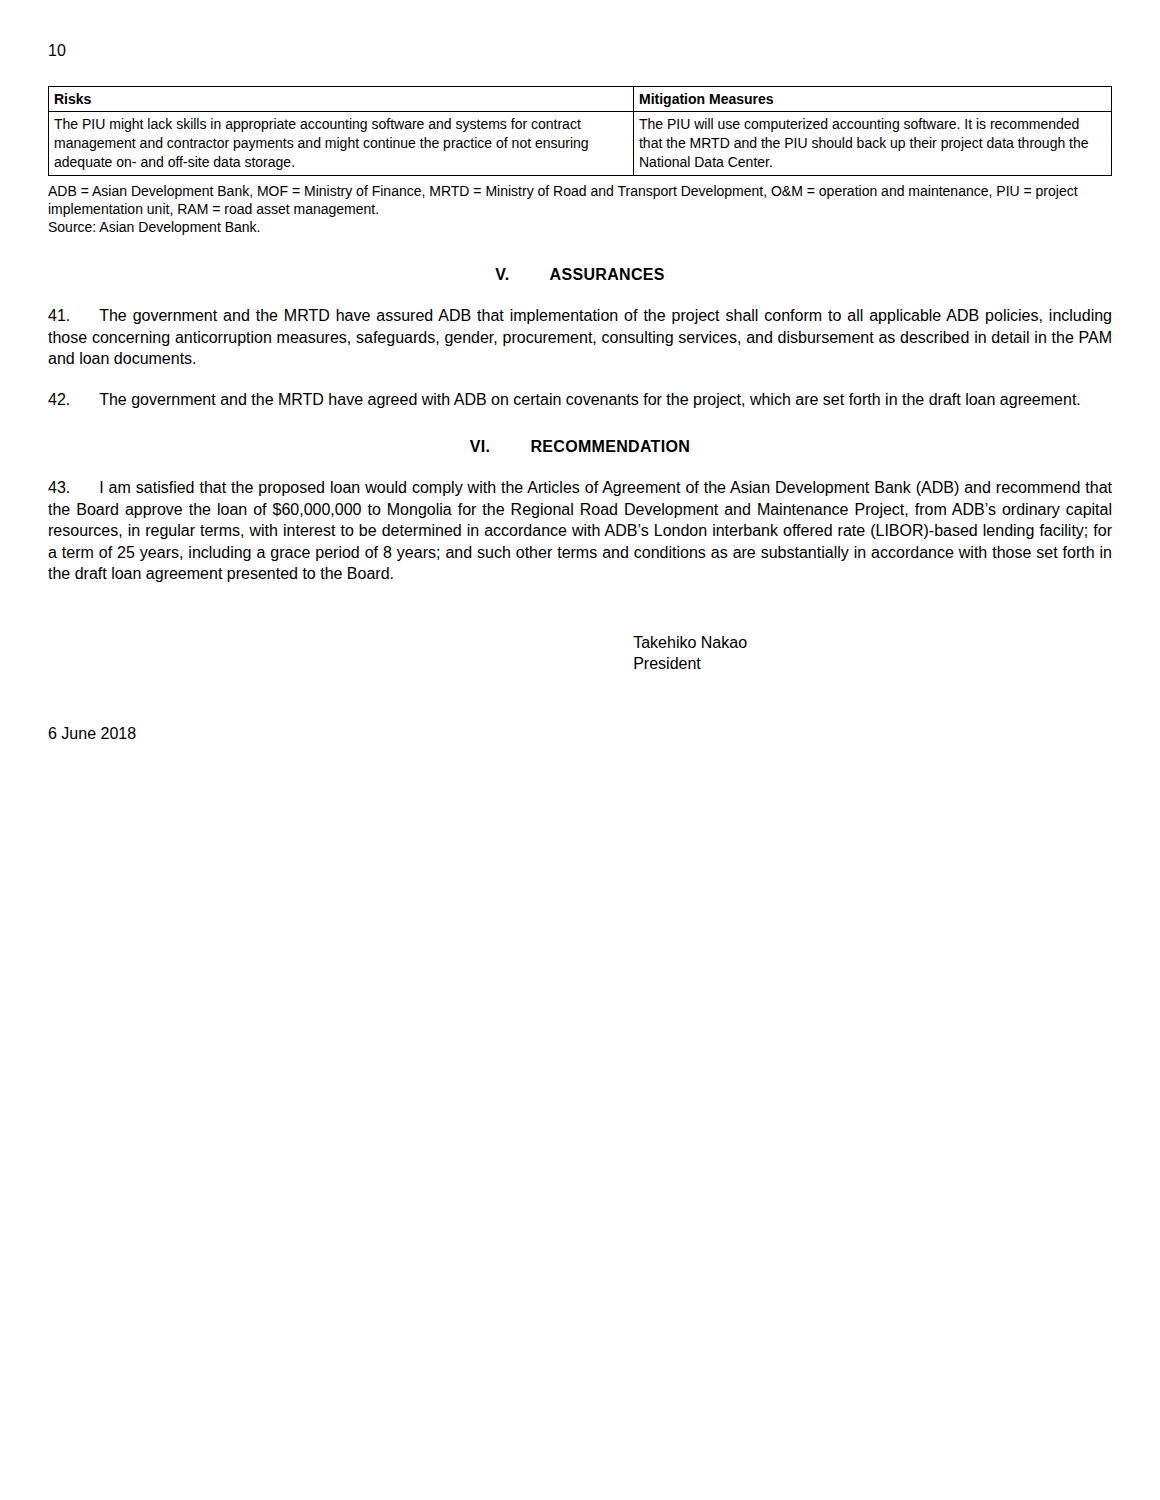10
| Risks | Mitigation Measures |
| --- | --- |
| The PIU might lack skills in appropriate accounting software and systems for contract management and contractor payments and might continue the practice of not ensuring adequate on- and off-site data storage. | The PIU will use computerized accounting software. It is recommended that the MRTD and the PIU should back up their project data through the National Data Center. |
ADB = Asian Development Bank, MOF = Ministry of Finance, MRTD = Ministry of Road and Transport Development, O&M = operation and maintenance, PIU = project implementation unit, RAM = road asset management.
Source: Asian Development Bank.
V. ASSURANCES
41. The government and the MRTD have assured ADB that implementation of the project shall conform to all applicable ADB policies, including those concerning anticorruption measures, safeguards, gender, procurement, consulting services, and disbursement as described in detail in the PAM and loan documents.
42. The government and the MRTD have agreed with ADB on certain covenants for the project, which are set forth in the draft loan agreement.
VI. RECOMMENDATION
43. I am satisfied that the proposed loan would comply with the Articles of Agreement of the Asian Development Bank (ADB) and recommend that the Board approve the loan of $60,000,000 to Mongolia for the Regional Road Development and Maintenance Project, from ADB’s ordinary capital resources, in regular terms, with interest to be determined in accordance with ADB’s London interbank offered rate (LIBOR)-based lending facility; for a term of 25 years, including a grace period of 8 years; and such other terms and conditions as are substantially in accordance with those set forth in the draft loan agreement presented to the Board.
Takehiko Nakao
President
6 June 2018